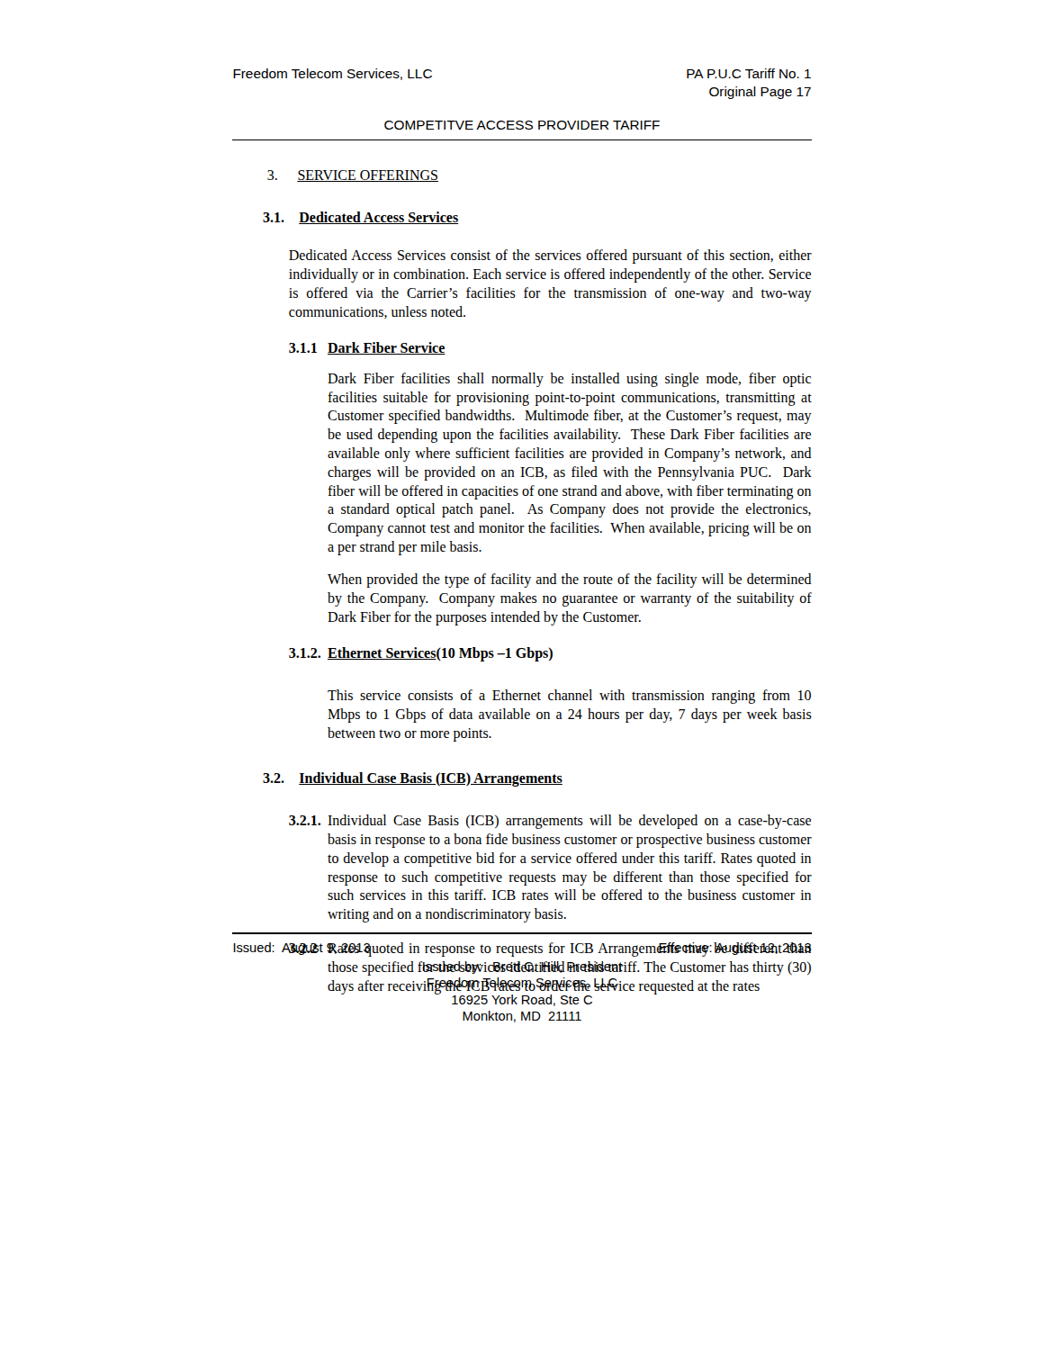Freedom Telecom Services, LLC
PA P.U.C Tariff No. 1
Original Page 17
COMPETITVE ACCESS PROVIDER TARIFF
3. SERVICE OFFERINGS
3.1. Dedicated Access Services
Dedicated Access Services consist of the services offered pursuant of this section, either individually or in combination. Each service is offered independently of the other. Service is offered via the Carrier’s facilities for the transmission of one-way and two-way communications, unless noted.
3.1.1
Dark Fiber Service
Dark Fiber facilities shall normally be installed using single mode, fiber optic facilities suitable for provisioning point-to-point communications, transmitting at Customer specified bandwidths. Multimode fiber, at the Customer’s request, may be used depending upon the facilities availability. These Dark Fiber facilities are available only where sufficient facilities are provided in Company’s network, and charges will be provided on an ICB, as filed with the Pennsylvania PUC. Dark fiber will be offered in capacities of one strand and above, with fiber terminating on a standard optical patch panel. As Company does not provide the electronics, Company cannot test and monitor the facilities. When available, pricing will be on a per strand per mile basis.
When provided the type of facility and the route of the facility will be determined by the Company. Company makes no guarantee or warranty of the suitability of Dark Fiber for the purposes intended by the Customer.
3.1.2.
Ethernet Services
(10 Mbps –1 Gbps)
This service consists of a Ethernet channel with transmission ranging from 10 Mbps to 1 Gbps of data available on a 24 hours per day, 7 days per week basis between two or more points.
3.2. Individual Case Basis (ICB) Arrangements
3.2.1. Individual Case Basis (ICB) arrangements will be developed on a case-by-case basis in response to a bona fide business customer or prospective business customer to develop a competitive bid for a service offered under this tariff. Rates quoted in response to such competitive requests may be different than those specified for such services in this tariff. ICB rates will be offered to the business customer in writing and on a nondiscriminatory basis.
3.2.2 Rates quoted in response to requests for ICB Arrangements may be different than those specified for the services identified in this tariff. The Customer has thirty (30) days after receiving the ICB rates to order the service requested at the rates
Issued: August 9, 2013
Effective: August 12, 2013
Issued by: Brett C. Hill, President
Freedom Telecom Services, LLC
16925 York Road, Ste C
Monkton, MD 21111